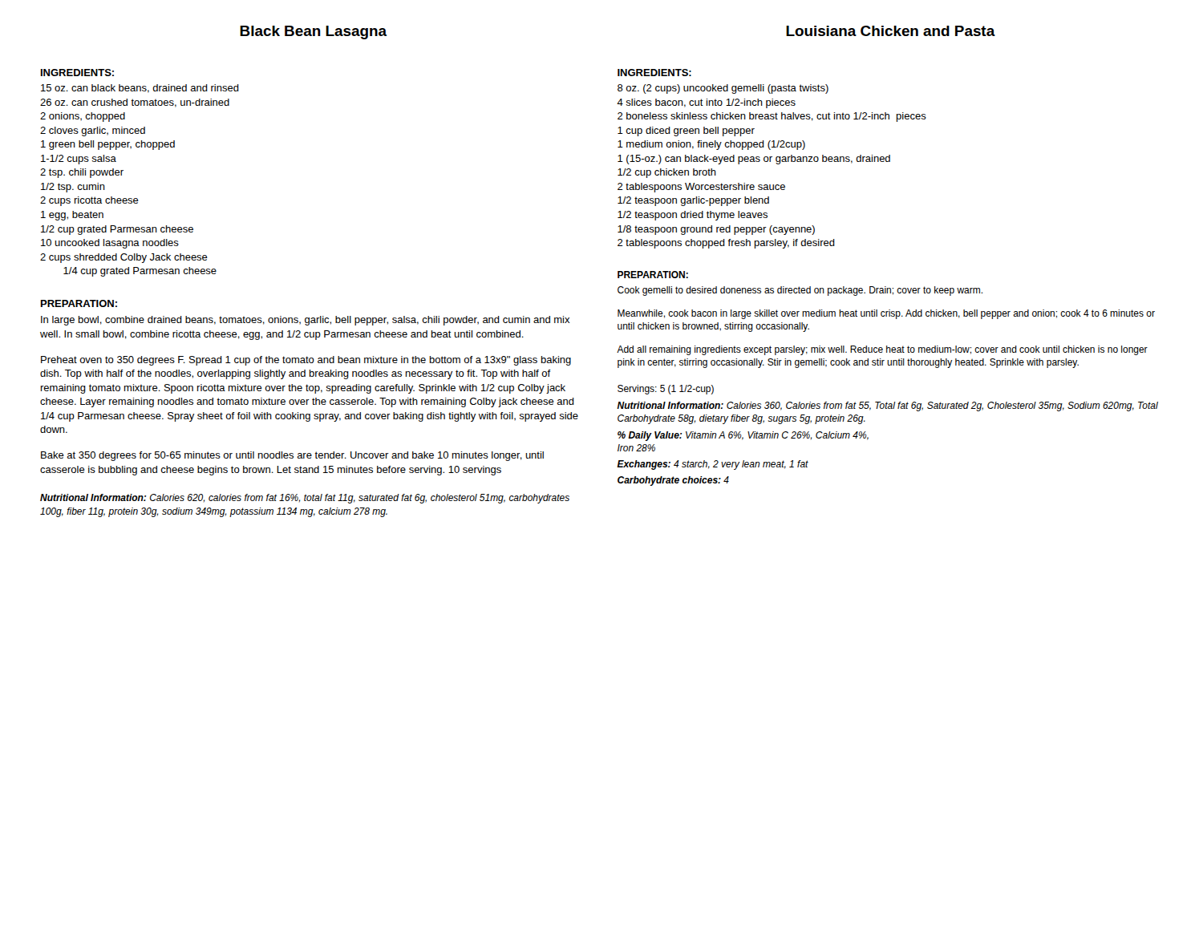Black Bean Lasagna
Ingredients:
15 oz. can black beans, drained and rinsed
26 oz. can crushed tomatoes, un-drained
2 onions, chopped
2 cloves garlic, minced
1 green bell pepper, chopped
1-1/2 cups salsa
2 tsp. chili powder
1/2 tsp. cumin
2 cups ricotta cheese
1 egg, beaten
1/2 cup grated Parmesan cheese
10 uncooked lasagna noodles
2 cups shredded Colby Jack cheese
1/4 cup grated Parmesan cheese
Preparation:
In large bowl, combine drained beans, tomatoes, onions, garlic, bell pepper, salsa, chili powder, and cumin and mix well. In small bowl, combine ricotta cheese, egg, and 1/2 cup Parmesan cheese and beat until combined.
Preheat oven to 350 degrees F. Spread 1 cup of the tomato and bean mixture in the bottom of a 13x9" glass baking dish. Top with half of the noodles, overlapping slightly and breaking noodles as necessary to fit. Top with half of remaining tomato mixture. Spoon ricotta mixture over the top, spreading carefully. Sprinkle with 1/2 cup Colby jack cheese. Layer remaining noodles and tomato mixture over the casserole. Top with remaining Colby jack cheese and 1/4 cup Parmesan cheese. Spray sheet of foil with cooking spray, and cover baking dish tightly with foil, sprayed side down.
Bake at 350 degrees for 50-65 minutes or until noodles are tender. Uncover and bake 10 minutes longer, until casserole is bubbling and cheese begins to brown. Let stand 15 minutes before serving. 10 servings
Nutritional Information: Calories 620, calories from fat 16%, total fat 11g, saturated fat 6g, cholesterol 51mg, carbohydrates 100g, fiber 11g, protein 30g, sodium 349mg, potassium 1134 mg, calcium 278 mg.
Louisiana Chicken and Pasta
Ingredients:
8 oz. (2 cups) uncooked gemelli (pasta twists)
4 slices bacon, cut into 1/2-inch pieces
2 boneless skinless chicken breast halves, cut into 1/2-inch pieces
1 cup diced green bell pepper
1 medium onion, finely chopped (1/2cup)
1 (15-oz.) can black-eyed peas or garbanzo beans, drained
1/2 cup chicken broth
2 tablespoons Worcestershire sauce
1/2 teaspoon garlic-pepper blend
1/2 teaspoon dried thyme leaves
1/8 teaspoon ground red pepper (cayenne)
2 tablespoons chopped fresh parsley, if desired
Preparation:
Cook gemelli to desired doneness as directed on package. Drain; cover to keep warm.
Meanwhile, cook bacon in large skillet over medium heat until crisp. Add chicken, bell pepper and onion; cook 4 to 6 minutes or until chicken is browned, stirring occasionally.
Add all remaining ingredients except parsley; mix well. Reduce heat to medium-low; cover and cook until chicken is no longer pink in center, stirring occasionally. Stir in gemelli; cook and stir until thoroughly heated. Sprinkle with parsley.
Servings: 5 (1 1/2-cup)
Nutritional Information: Calories 360, Calories from fat 55, Total fat 6g, Saturated 2g, Cholesterol 35mg, Sodium 620mg, Total Carbohydrate 58g, dietary fiber 8g, sugars 5g, protein 26g.
% Daily Value: Vitamin A 6%, Vitamin C 26%, Calcium 4%,
Iron 28%
Exchanges: 4 starch, 2 very lean meat, 1 fat
Carbohydrate choices: 4